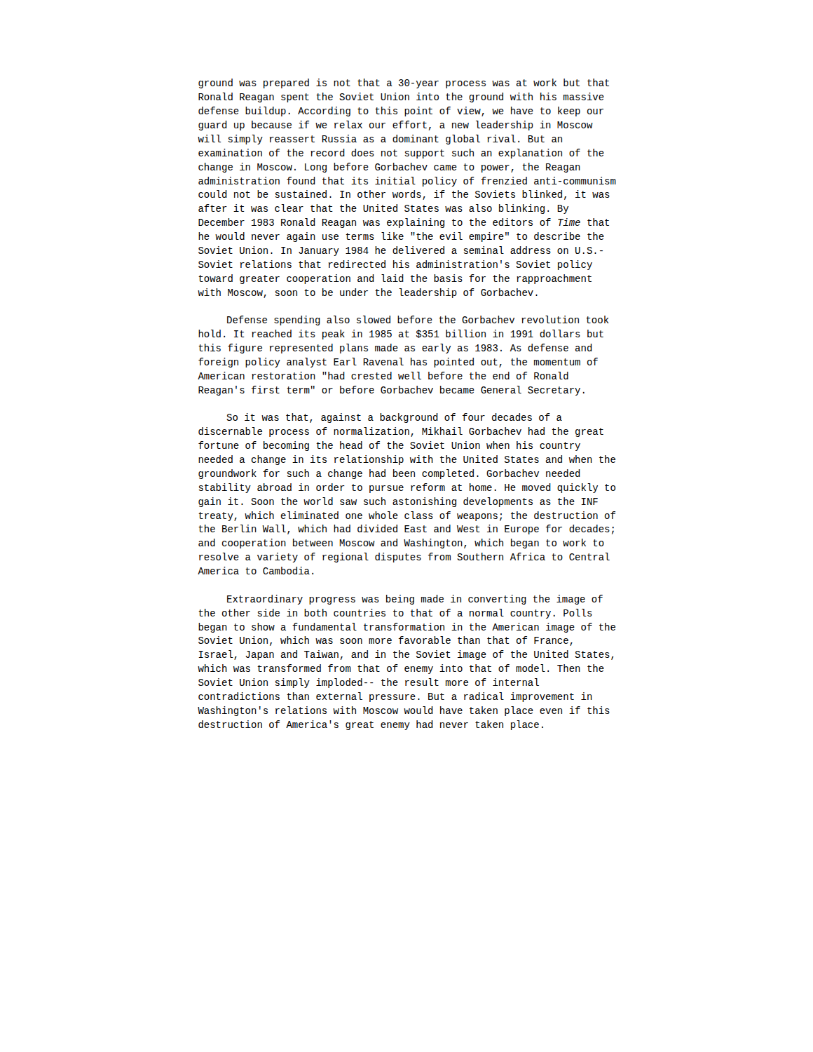ground was prepared is not that a 30-year process was at work but that Ronald Reagan spent the Soviet Union into the ground with his massive defense buildup. According to this point of view, we have to keep our guard up because if we relax our effort, a new leadership in Moscow will simply reassert Russia as a dominant global rival. But an examination of the record does not support such an explanation of the change in Moscow. Long before Gorbachev came to power, the Reagan administration found that its initial policy of frenzied anti-communism could not be sustained. In other words, if the Soviets blinked, it was after it was clear that the United States was also blinking. By December 1983 Ronald Reagan was explaining to the editors of Time that he would never again use terms like "the evil empire" to describe the Soviet Union. In January 1984 he delivered a seminal address on U.S.-Soviet relations that redirected his administration's Soviet policy toward greater cooperation and laid the basis for the rapproachment with Moscow, soon to be under the leadership of Gorbachev.
Defense spending also slowed before the Gorbachev revolution took hold. It reached its peak in 1985 at $351 billion in 1991 dollars but this figure represented plans made as early as 1983. As defense and foreign policy analyst Earl Ravenal has pointed out, the momentum of American restoration "had crested well before the end of Ronald Reagan's first term" or before Gorbachev became General Secretary.
So it was that, against a background of four decades of a discernable process of normalization, Mikhail Gorbachev had the great fortune of becoming the head of the Soviet Union when his country needed a change in its relationship with the United States and when the groundwork for such a change had been completed. Gorbachev needed stability abroad in order to pursue reform at home. He moved quickly to gain it. Soon the world saw such astonishing developments as the INF treaty, which eliminated one whole class of weapons; the destruction of the Berlin Wall, which had divided East and West in Europe for decades; and cooperation between Moscow and Washington, which began to work to resolve a variety of regional disputes from Southern Africa to Central America to Cambodia.
Extraordinary progress was being made in converting the image of the other side in both countries to that of a normal country. Polls began to show a fundamental transformation in the American image of the Soviet Union, which was soon more favorable than that of France, Israel, Japan and Taiwan, and in the Soviet image of the United States, which was transformed from that of enemy into that of model. Then the Soviet Union simply imploded-- the result more of internal contradictions than external pressure. But a radical improvement in Washington's relations with Moscow would have taken place even if this destruction of America's great enemy had never taken place.